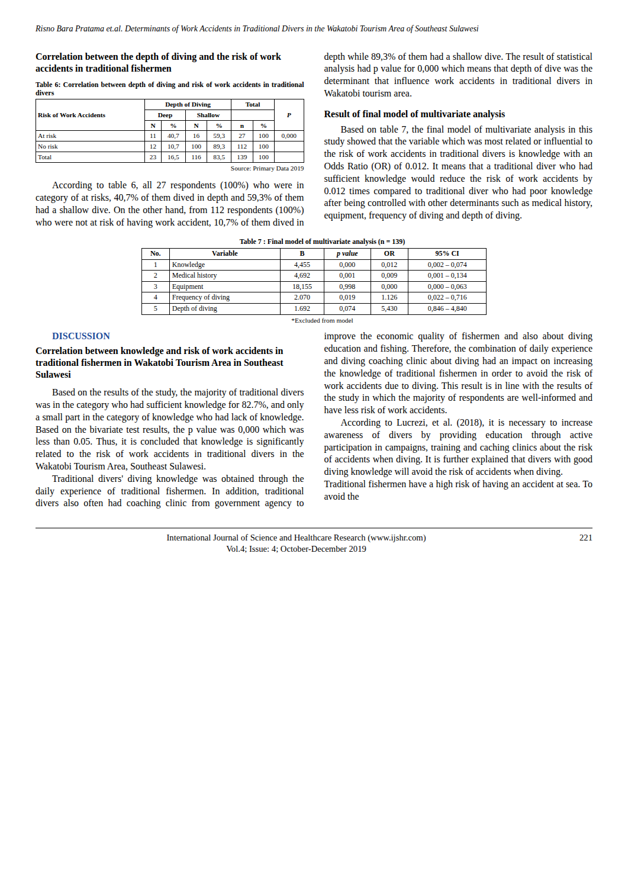Risno Bara Pratama et.al. Determinants of Work Accidents in Traditional Divers in the Wakatobi Tourism Area of Southeast Sulawesi
Correlation between the depth of diving and the risk of work accidents in traditional fishermen
Table 6: Correlation between depth of diving and risk of work accidents in traditional divers
| Risk of Work Accidents | Depth of Diving | Total | P |
| --- | --- | --- | --- |
| Deep | Shallow | |
| N | % | N | % | n | % |
| At risk | 11 | 40,7 | 16 | 59,3 | 27 | 100 | 0,000 |
| No risk | 12 | 10,7 | 100 | 89,3 | 112 | 100 | |
| Total | 23 | 16,5 | 116 | 83,5 | 139 | 100 | |
Source: Primary Data 2019
According to table 6, all 27 respondents (100%) who were in category of at risks, 40,7% of them dived in depth and 59,3% of them had a shallow dive. On the other hand, from 112 respondents (100%) who were not at risk of having work accident, 10,7% of them dived in depth while 89,3% of them had a shallow dive. The result of statistical analysis had p value for 0,000 which means that depth of dive was the determinant that influence work accidents in traditional divers in Wakatobi tourism area.
Result of final model of multivariate analysis
Based on table 7, the final model of multivariate analysis in this study showed that the variable which was most related or influential to the risk of work accidents in traditional divers is knowledge with an Odds Ratio (OR) of 0.012. It means that a traditional diver who had sufficient knowledge would reduce the risk of work accidents by 0.012 times compared to traditional diver who had poor knowledge after being controlled with other determinants such as medical history, equipment, frequency of diving and depth of diving.
Table 7 : Final model of multivariate analysis (n = 139)
| No. | Variable | B | p value | OR | 95% CI |
| --- | --- | --- | --- | --- | --- |
| 1 | Knowledge | 4,455 | 0,000 | 0,012 | 0,002 – 0,074 |
| 2 | Medical history | 4,692 | 0,001 | 0,009 | 0,001 – 0,134 |
| 3 | Equipment | 18,155 | 0,998 | 0,000 | 0,000 – 0,063 |
| 4 | Frequency of diving | 2.070 | 0,019 | 1.126 | 0,022 – 0,716 |
| 5 | Depth of diving | 1.692 | 0,074 | 5,430 | 0,846 – 4,840 |
*Excluded from model
DISCUSSION
Correlation between knowledge and risk of work accidents in traditional fishermen in Wakatobi Tourism Area in Southeast Sulawesi
Based on the results of the study, the majority of traditional divers was in the category who had sufficient knowledge for 82.7%, and only a small part in the category of knowledge who had lack of knowledge. Based on the bivariate test results, the p value was 0,000 which was less than 0.05. Thus, it is concluded that knowledge is significantly related to the risk of work accidents in traditional divers in the Wakatobi Tourism Area, Southeast Sulawesi.
Traditional divers' diving knowledge was obtained through the daily experience of traditional fishermen. In addition, traditional divers also often had coaching clinic from government agency to improve the economic quality of fishermen and also about diving education and fishing. Therefore, the combination of daily experience and diving coaching clinic about diving had an impact on increasing the knowledge of traditional fishermen in order to avoid the risk of work accidents due to diving. This result is in line with the results of the study in which the majority of respondents are well-informed and have less risk of work accidents.
According to Lucrezi, et al. (2018), it is necessary to increase awareness of divers by providing education through active participation in campaigns, training and caching clinics about the risk of accidents when diving. It is further explained that divers with good diving knowledge will avoid the risk of accidents when diving.
Traditional fishermen have a high risk of having an accident at sea. To avoid the
International Journal of Science and Healthcare Research (www.ijshr.com)
Vol.4; Issue: 4; October-December 2019
221